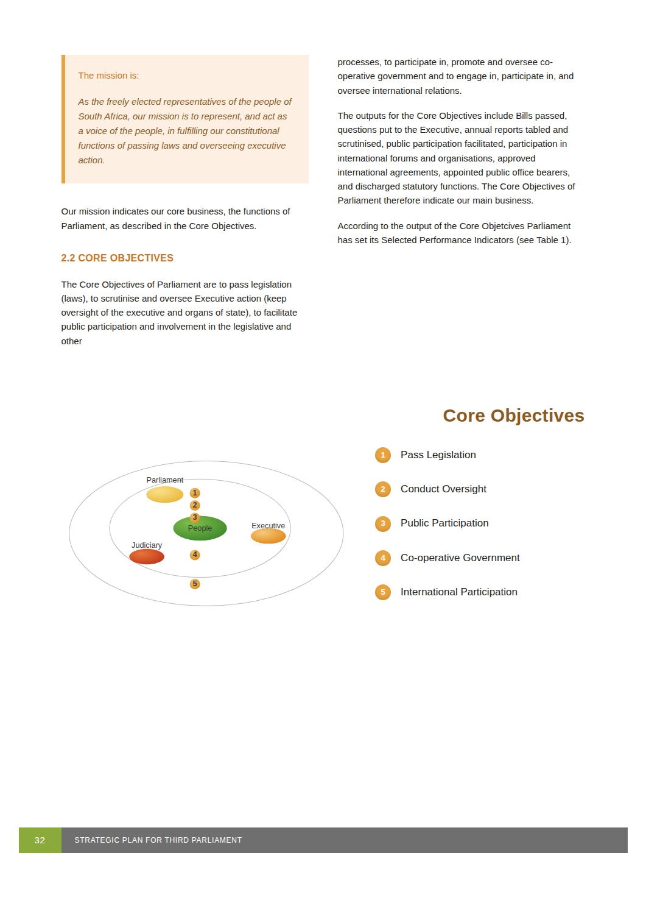The mission is:
As the freely elected representatives of the people of South Africa, our mission is to represent, and act as a voice of the people, in fulfilling our constitutional functions of passing laws and overseeing executive action.
Our mission indicates our core business, the functions of Parliament, as described in the Core Objectives.
2.2 CORE OBJECTIVES
The Core Objectives of Parliament are to pass legislation (laws), to scrutinise and oversee Executive action (keep oversight of the executive and organs of state), to facilitate public participation and involvement in the legislative and other
processes, to participate in, promote and oversee co-operative government and to engage in, participate in, and oversee international relations.
The outputs for the Core Objectives include Bills passed, questions put to the Executive, annual reports tabled and scrutinised, public participation facilitated, participation in international forums and organisations, approved international agreements, appointed public office bearers, and discharged statutory functions. The Core Objectives of Parliament therefore indicate our main business.
According to the output of the Core Objetcives Parliament has set its Selected Performance Indicators (see Table 1).
Core Objectives
Parliament Executive Judiciary People 1 2 3 4 5
1 Pass Legislation
2 Conduct Oversight
3 Public Participation
4 Co-operative Government
5 International Participation
32
Strategic Plan for Third Parliament